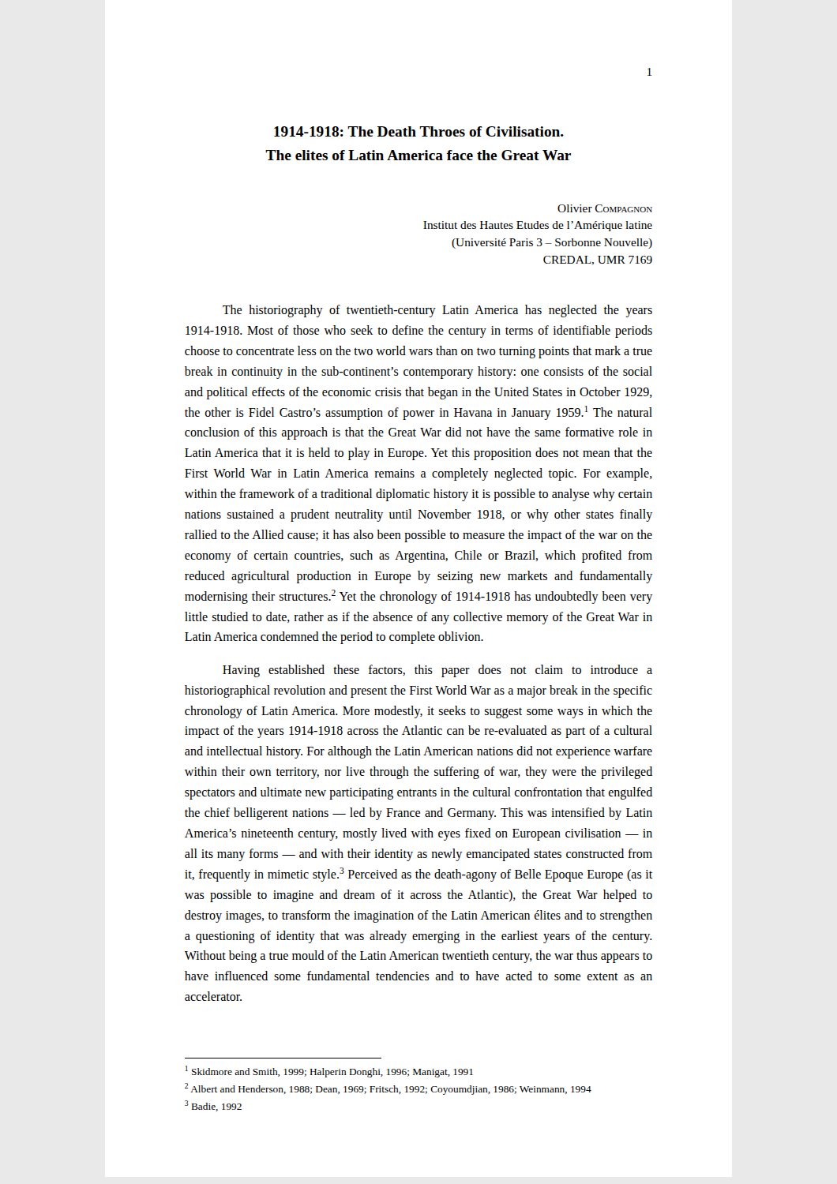1
1914-1918: The Death Throes of Civilisation. The elites of Latin America face the Great War
Olivier Compagnon
Institut des Hautes Etudes de l’Amérique latine
(Université Paris 3 – Sorbonne Nouvelle)
CREDAL, UMR 7169
The historiography of twentieth-century Latin America has neglected the years 1914-1918. Most of those who seek to define the century in terms of identifiable periods choose to concentrate less on the two world wars than on two turning points that mark a true break in continuity in the sub-continent’s contemporary history: one consists of the social and political effects of the economic crisis that began in the United States in October 1929, the other is Fidel Castro’s assumption of power in Havana in January 1959.1 The natural conclusion of this approach is that the Great War did not have the same formative role in Latin America that it is held to play in Europe. Yet this proposition does not mean that the First World War in Latin America remains a completely neglected topic. For example, within the framework of a traditional diplomatic history it is possible to analyse why certain nations sustained a prudent neutrality until November 1918, or why other states finally rallied to the Allied cause; it has also been possible to measure the impact of the war on the economy of certain countries, such as Argentina, Chile or Brazil, which profited from reduced agricultural production in Europe by seizing new markets and fundamentally modernising their structures.2 Yet the chronology of 1914-1918 has undoubtedly been very little studied to date, rather as if the absence of any collective memory of the Great War in Latin America condemned the period to complete oblivion.
Having established these factors, this paper does not claim to introduce a historiographical revolution and present the First World War as a major break in the specific chronology of Latin America. More modestly, it seeks to suggest some ways in which the impact of the years 1914-1918 across the Atlantic can be re-evaluated as part of a cultural and intellectual history. For although the Latin American nations did not experience warfare within their own territory, nor live through the suffering of war, they were the privileged spectators and ultimate new participating entrants in the cultural confrontation that engulfed the chief belligerent nations — led by France and Germany. This was intensified by Latin America’s nineteenth century, mostly lived with eyes fixed on European civilisation — in all its many forms — and with their identity as newly emancipated states constructed from it, frequently in mimetic style.3 Perceived as the death-agony of Belle Epoque Europe (as it was possible to imagine and dream of it across the Atlantic), the Great War helped to destroy images, to transform the imagination of the Latin American élites and to strengthen a questioning of identity that was already emerging in the earliest years of the century. Without being a true mould of the Latin American twentieth century, the war thus appears to have influenced some fundamental tendencies and to have acted to some extent as an accelerator.
1 Skidmore and Smith, 1999; Halperin Donghi, 1996; Manigat, 1991
2 Albert and Henderson, 1988; Dean, 1969; Fritsch, 1992; Coyoumdjian, 1986; Weinmann, 1994
3 Badie, 1992